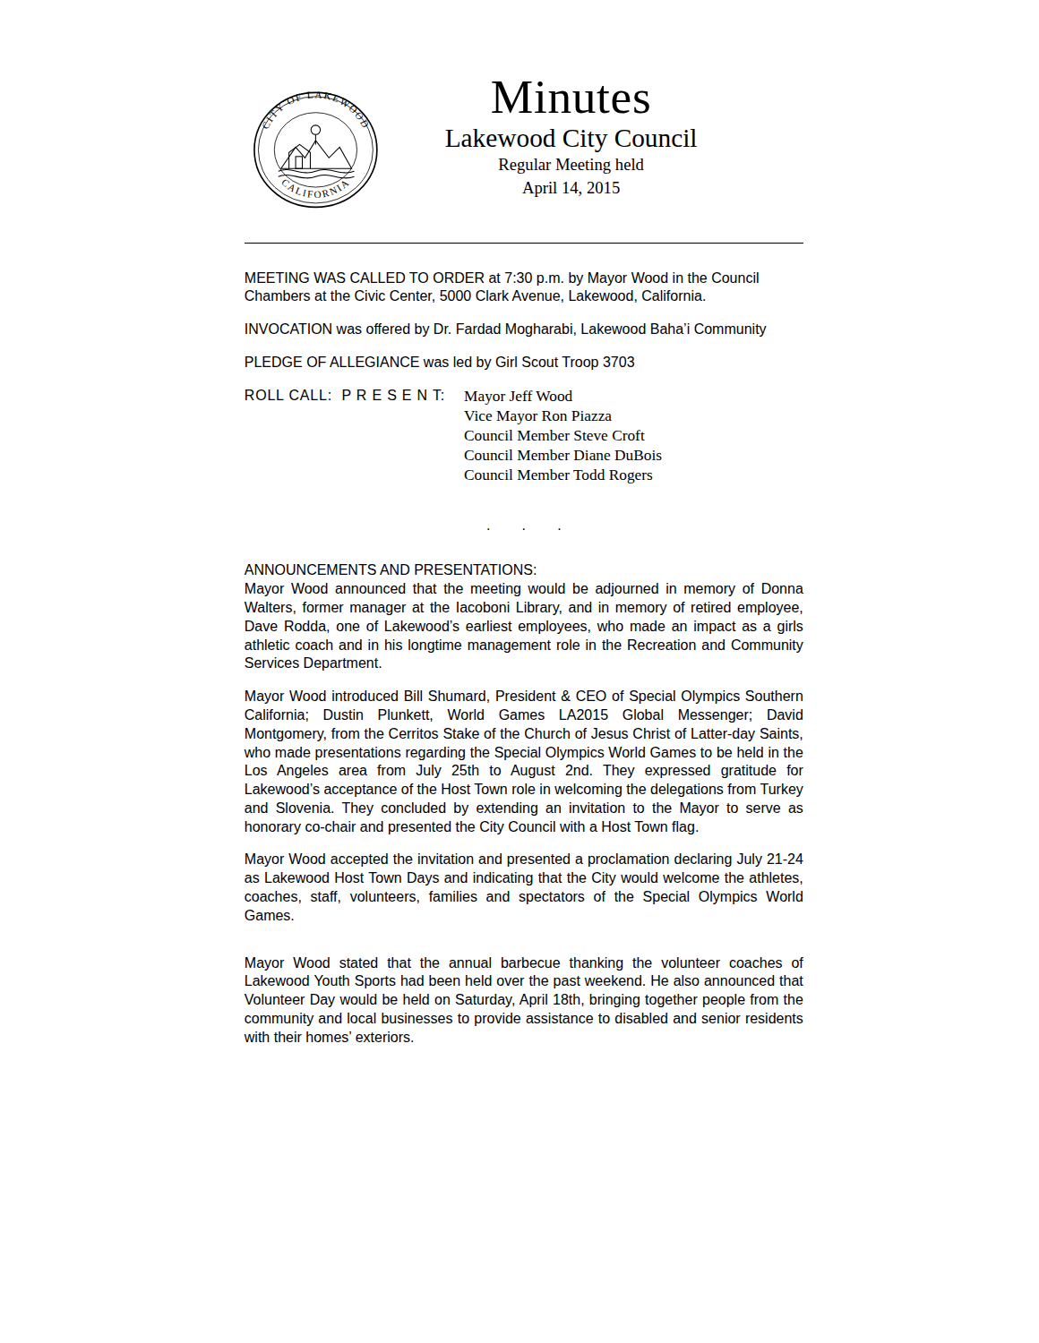CITY OF LAKEWOOD CALIFORNIA
Minutes
Lakewood City Council
Regular Meeting held
April 14, 2015
MEETING WAS CALLED TO ORDER at 7:30 p.m. by Mayor Wood in the Council Chambers at the Civic Center, 5000 Clark Avenue, Lakewood, California.
INVOCATION was offered by Dr. Fardad Mogharabi, Lakewood Baha’i Community
PLEDGE OF ALLEGIANCE was led by Girl Scout Troop 3703
ROLL CALL: P R E S E N T:
Mayor Jeff Wood
Vice Mayor Ron Piazza
Council Member Steve Croft
Council Member Diane DuBois
Council Member Todd Rogers
...
ANNOUNCEMENTS AND PRESENTATIONS:
Mayor Wood announced that the meeting would be adjourned in memory of Donna Walters, former manager at the Iacoboni Library, and in memory of retired employee, Dave Rodda, one of Lakewood’s earliest employees, who made an impact as a girls athletic coach and in his longtime management role in the Recreation and Community Services Department.
Mayor Wood introduced Bill Shumard, President & CEO of Special Olympics Southern California; Dustin Plunkett, World Games LA2015 Global Messenger; David Montgomery, from the Cerritos Stake of the Church of Jesus Christ of Latter-day Saints, who made presentations regarding the Special Olympics World Games to be held in the Los Angeles area from July 25th to August 2nd. They expressed gratitude for Lakewood’s acceptance of the Host Town role in welcoming the delegations from Turkey and Slovenia. They concluded by extending an invitation to the Mayor to serve as honorary co-chair and presented the City Council with a Host Town flag.
Mayor Wood accepted the invitation and presented a proclamation declaring July 21-24 as Lakewood Host Town Days and indicating that the City would welcome the athletes, coaches, staff, volunteers, families and spectators of the Special Olympics World Games.
Mayor Wood stated that the annual barbecue thanking the volunteer coaches of Lakewood Youth Sports had been held over the past weekend. He also announced that Volunteer Day would be held on Saturday, April 18th, bringing together people from the community and local businesses to provide assistance to disabled and senior residents with their homes’ exteriors.